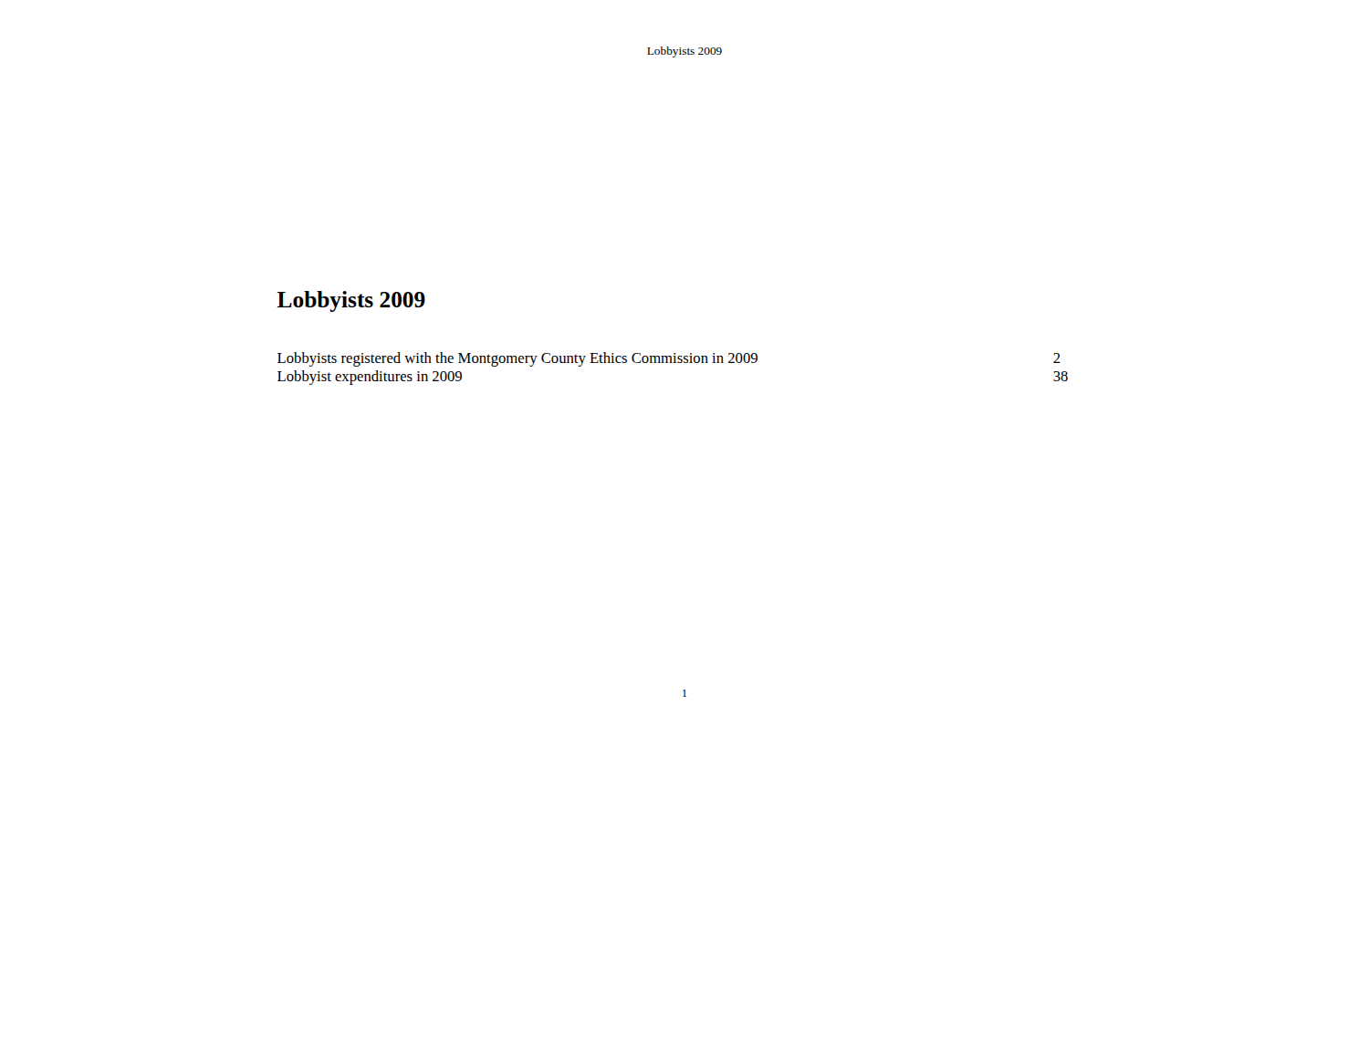Lobbyists 2009
Lobbyists 2009
| Lobbyists registered with the Montgomery County Ethics Commission in 2009 | 2 |
| Lobbyist expenditures in 2009 | 38 |
1